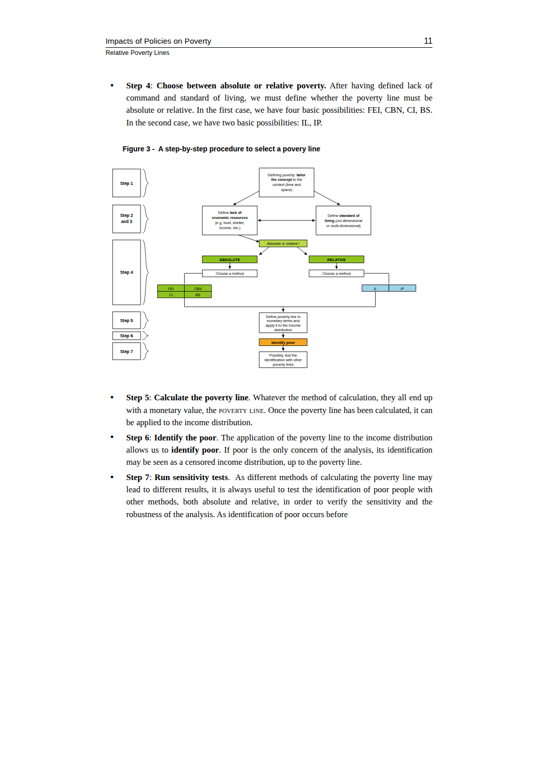Impacts of Policies on Poverty 11
Relative Poverty Lines
Step 4: Choose between absolute or relative poverty. After having defined lack of command and standard of living, we must define whether the poverty line must be absolute or relative. In the first case, we have four basic possibilities: FEI, CBN, CI, BS. In the second case, we have two basic possibilities: IL, IP.
Figure 3 - A step-by-step procedure to select a povery line
Step 1 Step 2 and 3 Step 4 Step 5 Step 6 Step 7 Defining poverty: tailor the concept to the context (time and space) Define lack of economic resources (e.g. food, shelter, income, etc.) Define standard of living (uni-dimensional or multi-dimensional) Absolute or relative? ABSOLUTE RELATIVE Choose a method Choose a method FEI CBN CI BS IL IP Define poverty line in monetary terms and apply it to the income distribution Identify poor Possibly, test the identification with other poverty lines
Step 5: Calculate the poverty line. Whatever the method of calculation, they all end up with a monetary value, the poverty line. Once the poverty line has been calculated, it can be applied to the income distribution.
Step 6: Identify the poor. The application of the poverty line to the income distribution allows us to identify poor. If poor is the only concern of the analysis, its identification may be seen as a censored income distribution, up to the poverty line.
Step 7: Run sensitivity tests. As different methods of calculating the poverty line may lead to different results, it is always useful to test the identification of poor people with other methods, both absolute and relative, in order to verify the sensitivity and the robustness of the analysis. As identification of poor occurs before